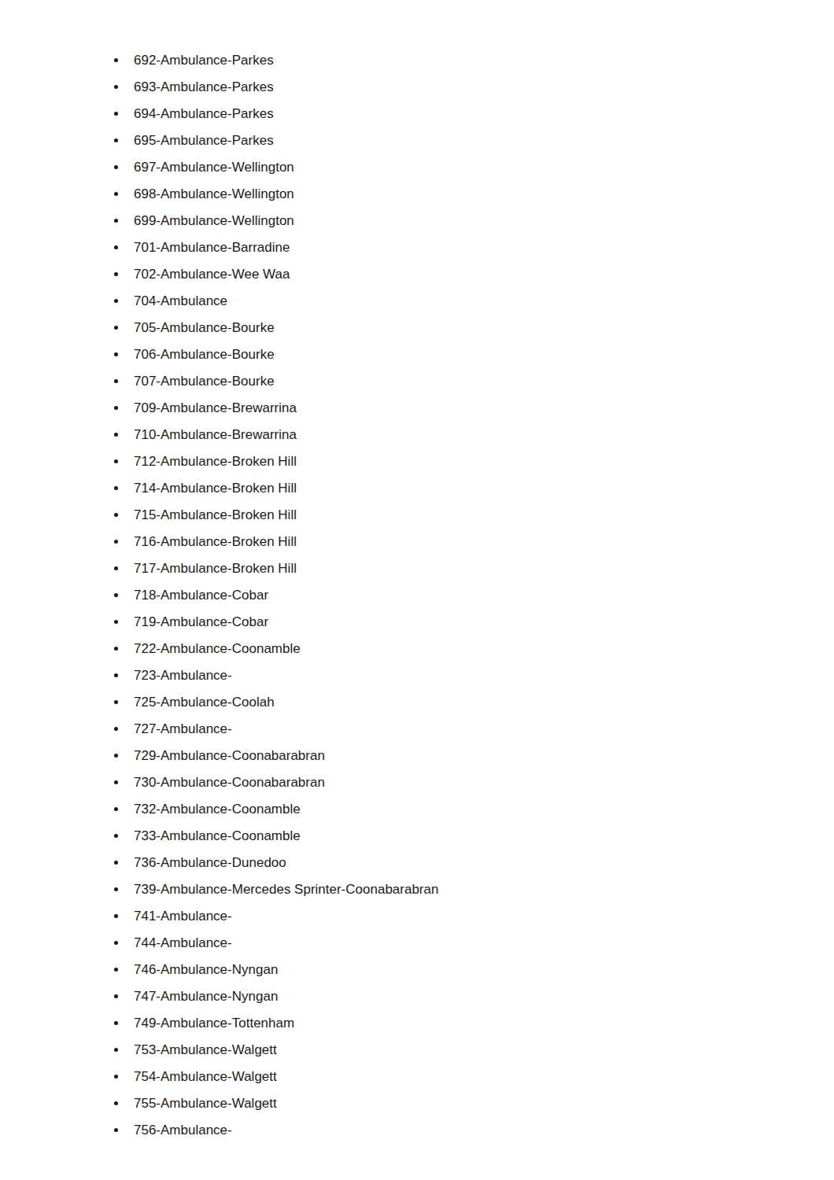692-Ambulance-Parkes
693-Ambulance-Parkes
694-Ambulance-Parkes
695-Ambulance-Parkes
697-Ambulance-Wellington
698-Ambulance-Wellington
699-Ambulance-Wellington
701-Ambulance-Barradine
702-Ambulance-Wee Waa
704-Ambulance
705-Ambulance-Bourke
706-Ambulance-Bourke
707-Ambulance-Bourke
709-Ambulance-Brewarrina
710-Ambulance-Brewarrina
712-Ambulance-Broken Hill
714-Ambulance-Broken Hill
715-Ambulance-Broken Hill
716-Ambulance-Broken Hill
717-Ambulance-Broken Hill
718-Ambulance-Cobar
719-Ambulance-Cobar
722-Ambulance-Coonamble
723-Ambulance-
725-Ambulance-Coolah
727-Ambulance-
729-Ambulance-Coonabarabran
730-Ambulance-Coonabarabran
732-Ambulance-Coonamble
733-Ambulance-Coonamble
736-Ambulance-Dunedoo
739-Ambulance-Mercedes Sprinter-Coonabarabran
741-Ambulance-
744-Ambulance-
746-Ambulance-Nyngan
747-Ambulance-Nyngan
749-Ambulance-Tottenham
753-Ambulance-Walgett
754-Ambulance-Walgett
755-Ambulance-Walgett
756-Ambulance-